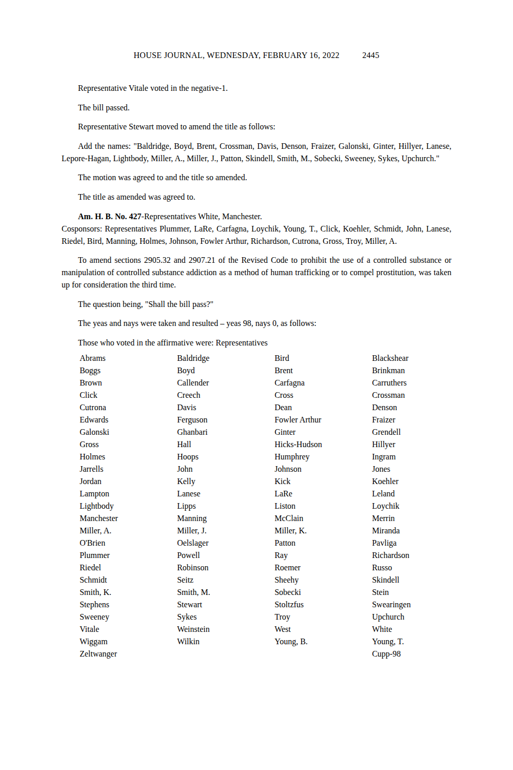HOUSE JOURNAL, WEDNESDAY, FEBRUARY 16, 2022 2445
Representative Vitale voted in the negative-1.
The bill passed.
Representative Stewart moved to amend the title as follows:
Add the names: "Baldridge, Boyd, Brent, Crossman, Davis, Denson, Fraizer, Galonski, Ginter, Hillyer, Lanese, Lepore-Hagan, Lightbody, Miller, A., Miller, J., Patton, Skindell, Smith, M., Sobecki, Sweeney, Sykes, Upchurch."
The motion was agreed to and the title so amended.
The title as amended was agreed to.
Am. H. B. No. 427-Representatives White, Manchester.
Cosponsors: Representatives Plummer, LaRe, Carfagna, Loychik, Young, T., Click, Koehler, Schmidt, John, Lanese, Riedel, Bird, Manning, Holmes, Johnson, Fowler Arthur, Richardson, Cutrona, Gross, Troy, Miller, A.
To amend sections 2905.32 and 2907.21 of the Revised Code to prohibit the use of a controlled substance or manipulation of controlled substance addiction as a method of human trafficking or to compel prostitution, was taken up for consideration the third time.
The question being, "Shall the bill pass?"
The yeas and nays were taken and resulted – yeas 98, nays 0, as follows:
Those who voted in the affirmative were: Representatives
| Abrams | Baldridge | Bird | Blackshear |
| Boggs | Boyd | Brent | Brinkman |
| Brown | Callender | Carfagna | Carruthers |
| Click | Creech | Cross | Crossman |
| Cutrona | Davis | Dean | Denson |
| Edwards | Ferguson | Fowler Arthur | Fraizer |
| Galonski | Ghanbari | Ginter | Grendell |
| Gross | Hall | Hicks-Hudson | Hillyer |
| Holmes | Hoops | Humphrey | Ingram |
| Jarrells | John | Johnson | Jones |
| Jordan | Kelly | Kick | Koehler |
| Lampton | Lanese | LaRe | Leland |
| Lightbody | Lipps | Liston | Loychik |
| Manchester | Manning | McClain | Merrin |
| Miller, A. | Miller, J. | Miller, K. | Miranda |
| O'Brien | Oelslager | Patton | Pavliga |
| Plummer | Powell | Ray | Richardson |
| Riedel | Robinson | Roemer | Russo |
| Schmidt | Seitz | Sheehy | Skindell |
| Smith, K. | Smith, M. | Sobecki | Stein |
| Stephens | Stewart | Stoltzfus | Swearingen |
| Sweeney | Sykes | Troy | Upchurch |
| Vitale | Weinstein | West | White |
| Wiggam | Wilkin | Young, B. | Young, T. |
| Zeltwanger | | | Cupp-98 |